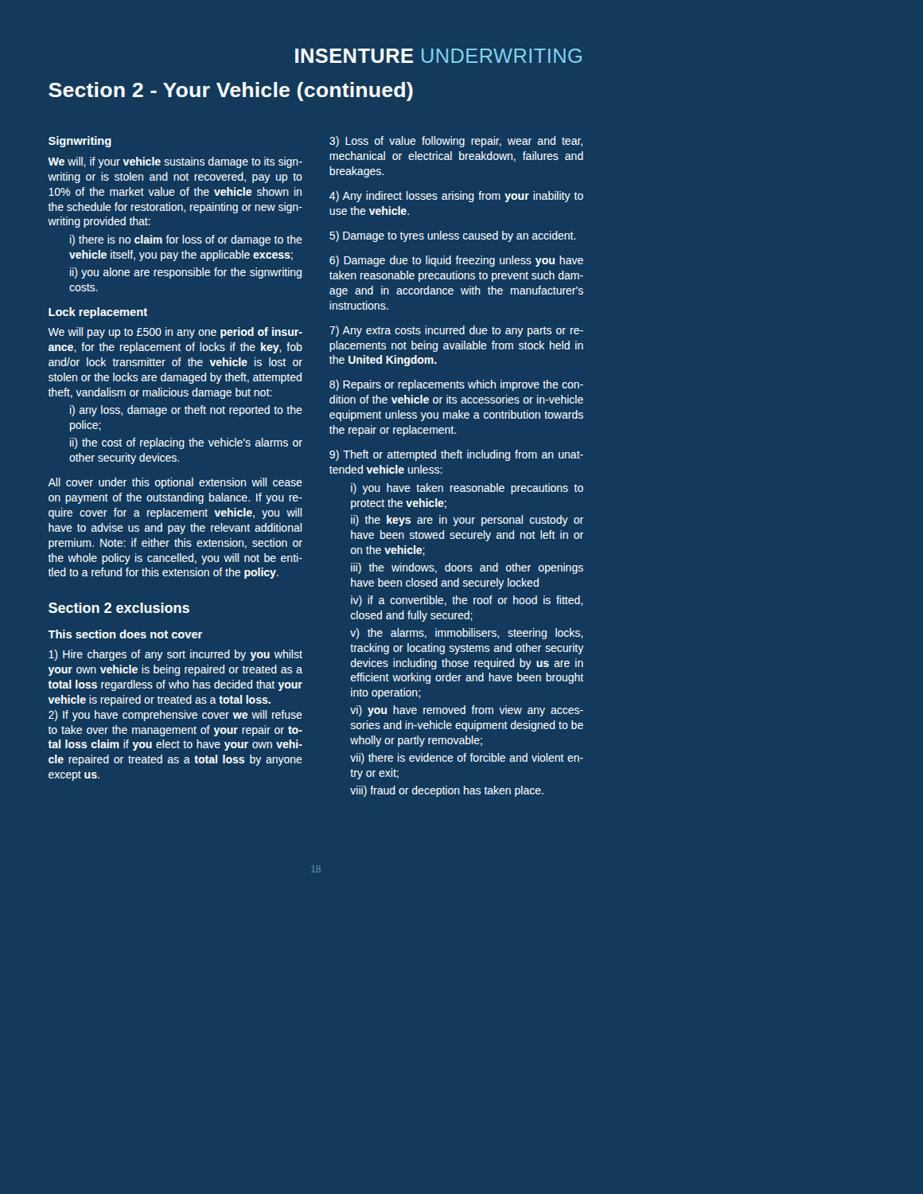INSENTURE UNDERWRITING
Section 2 - Your Vehicle (continued)
Signwriting
We will, if your vehicle sustains damage to its signwriting or is stolen and not recovered, pay up to 10% of the market value of the vehicle shown in the schedule for restoration, repainting or new signwriting provided that:
i) there is no claim for loss of or damage to the vehicle itself, you pay the applicable excess;
ii) you alone are responsible for the signwriting costs.
Lock replacement
We will pay up to £500 in any one period of insurance, for the replacement of locks if the key, fob and/or lock transmitter of the vehicle is lost or stolen or the locks are damaged by theft, attempted theft, vandalism or malicious damage but not:
i) any loss, damage or theft not reported to the police;
ii) the cost of replacing the vehicle's alarms or other security devices.
All cover under this optional extension will cease on payment of the outstanding balance. If you require cover for a replacement vehicle, you will have to advise us and pay the relevant additional premium. Note: if either this extension, section or the whole policy is cancelled, you will not be entitled to a refund for this extension of the policy.
Section 2 exclusions
This section does not cover
1) Hire charges of any sort incurred by you whilst your own vehicle is being repaired or treated as a total loss regardless of who has decided that your vehicle is repaired or treated as a total loss.
2) If you have comprehensive cover we will refuse to take over the management of your repair or total loss claim if you elect to have your own vehicle repaired or treated as a total loss by anyone except us.
3) Loss of value following repair, wear and tear, mechanical or electrical breakdown, failures and breakages.
4) Any indirect losses arising from your inability to use the vehicle.
5) Damage to tyres unless caused by an accident.
6) Damage due to liquid freezing unless you have taken reasonable precautions to prevent such damage and in accordance with the manufacturer's instructions.
7) Any extra costs incurred due to any parts or replacements not being available from stock held in the United Kingdom.
8) Repairs or replacements which improve the condition of the vehicle or its accessories or in-vehicle equipment unless you make a contribution towards the repair or replacement.
9) Theft or attempted theft including from an unattended vehicle unless:
i) you have taken reasonable precautions to protect the vehicle;
ii) the keys are in your personal custody or have been stowed securely and not left in or on the vehicle;
iii) the windows, doors and other openings have been closed and securely locked
iv) if a convertible, the roof or hood is fitted, closed and fully secured;
v) the alarms, immobilisers, steering locks, tracking or locating systems and other security devices including those required by us are in efficient working order and have been brought into operation;
vi) you have removed from view any accessories and in-vehicle equipment designed to be wholly or partly removable;
vii) there is evidence of forcible and violent entry or exit;
viii) fraud or deception has taken place.
18